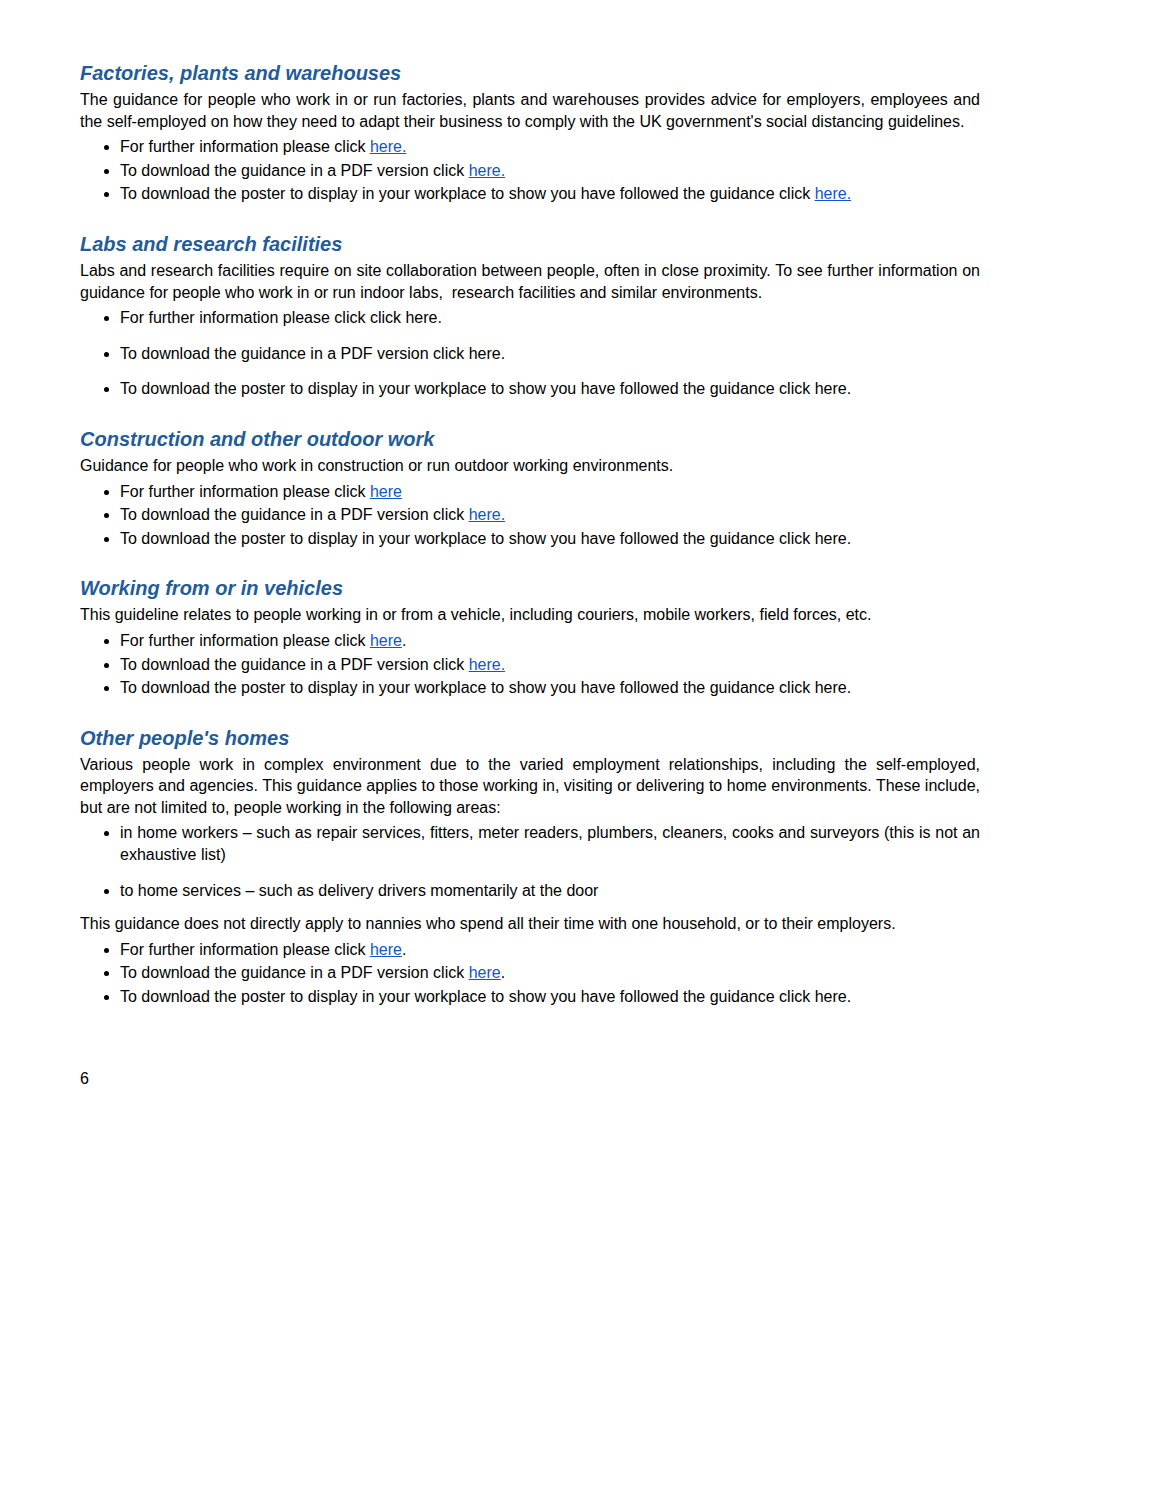Factories, plants and warehouses
The guidance for people who work in or run factories, plants and warehouses provides advice for employers, employees and the self-employed on how they need to adapt their business to comply with the UK government's social distancing guidelines.
For further information please click here.
To download the guidance in a PDF version click here.
To download the poster to display in your workplace to show you have followed the guidance click here.
Labs and research facilities
Labs and research facilities require on site collaboration between people, often in close proximity. To see further information on guidance for people who work in or run indoor labs, research facilities and similar environments.
For further information please click click here.
To download the guidance in a PDF version click here.
To download the poster to display in your workplace to show you have followed the guidance click here.
Construction and other outdoor work
Guidance for people who work in construction or run outdoor working environments.
For further information please click here
To download the guidance in a PDF version click here.
To download the poster to display in your workplace to show you have followed the guidance click here.
Working from or in vehicles
This guideline relates to people working in or from a vehicle, including couriers, mobile workers, field forces, etc.
For further information please click here.
To download the guidance in a PDF version click here.
To download the poster to display in your workplace to show you have followed the guidance click here.
Other people's homes
Various people work in complex environment due to the varied employment relationships, including the self-employed, employers and agencies. This guidance applies to those working in, visiting or delivering to home environments. These include, but are not limited to, people working in the following areas:
in home workers – such as repair services, fitters, meter readers, plumbers, cleaners, cooks and surveyors (this is not an exhaustive list)
to home services – such as delivery drivers momentarily at the door
This guidance does not directly apply to nannies who spend all their time with one household, or to their employers.
For further information please click here.
To download the guidance in a PDF version click here.
To download the poster to display in your workplace to show you have followed the guidance click here.
6